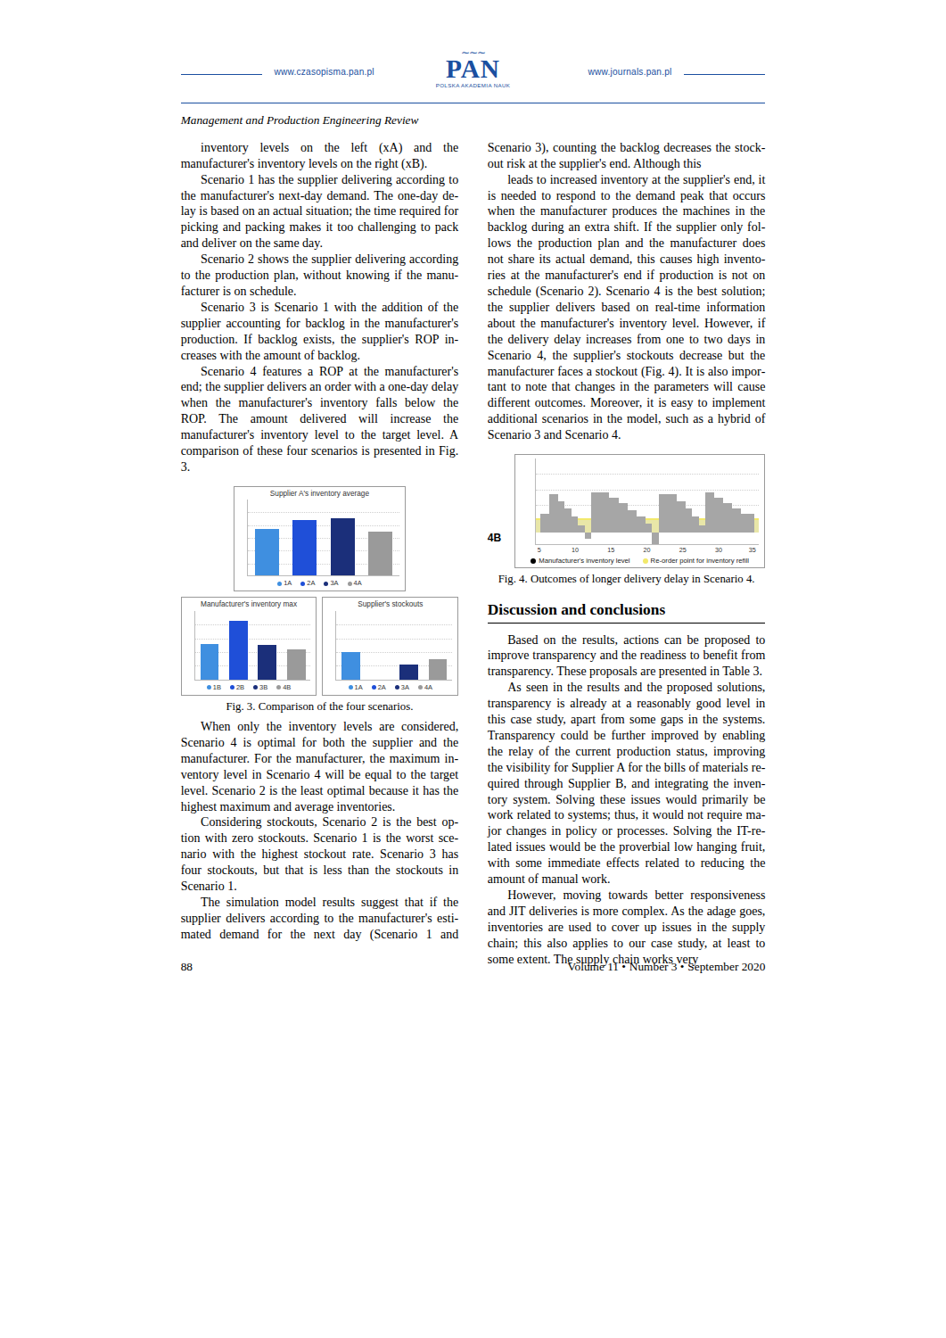www.czasopisma.pan.pl
∼∼∼ PAN POLSKA AKADEMIA NAUK
www.journals.pan.pl
Management and Production Engineering Review
inventory levels on the left (xA) and the manufacturer's inventory levels on the right (xB).
Scenario 1 has the supplier delivering according to the manufacturer's next-day demand. The one-day delay is based on an actual situation; the time required for picking and packing makes it too challenging to pack and deliver on the same day.
Scenario 2 shows the supplier delivering according to the production plan, without knowing if the manufacturer is on schedule.
Scenario 3 is Scenario 1 with the addition of the supplier accounting for backlog in the manufacturer's production. If backlog exists, the supplier's ROP increases with the amount of backlog.
Scenario 4 features a ROP at the manufacturer's end; the supplier delivers an order with a one-day delay when the manufacturer's inventory falls below the ROP. The amount delivered will increase the manufacturer's inventory level to the target level. A comparison of these four scenarios is presented in Fig. 3.
Supplier A's inventory average
1A 2A 3A 4A
Manufacturer's inventory max
1B 2B 3B 4B
Supplier's stockouts
1A 2A 3A 4A
Fig. 3. Comparison of the four scenarios.
When only the inventory levels are considered, Scenario 4 is optimal for both the supplier and the manufacturer. For the manufacturer, the maximum inventory level in Scenario 4 will be equal to the target level. Scenario 2 is the least optimal because it has the highest maximum and average inventories.
Considering stockouts, Scenario 2 is the best option with zero stockouts. Scenario 1 is the worst scenario with the highest stockout rate. Scenario 3 has four stockouts, but that is less than the stockouts in Scenario 1.
The simulation model results suggest that if the supplier delivers according to the manufacturer's estimated demand for the next day (Scenario 1 and Scenario 3), counting the backlog decreases the stockout risk at the supplier's end. Although this
leads to increased inventory at the supplier's end, it is needed to respond to the demand peak that occurs when the manufacturer produces the machines in the backlog during an extra shift. If the supplier only follows the production plan and the manufacturer does not share its actual demand, this causes high inventories at the manufacturer's end if production is not on schedule (Scenario 2). Scenario 4 is the best solution; the supplier delivers based on real-time information about the manufacturer's inventory level. However, if the delivery delay increases from one to two days in Scenario 4, the supplier's stockouts decrease but the manufacturer faces a stockout (Fig. 4). It is also important to note that changes in the parameters will cause different outcomes. Moreover, it is easy to implement additional scenarios in the model, such as a hybrid of Scenario 3 and Scenario 4.
4B
10 8 6 4 2 0 -2
5 10 15 20 25 30 35
Manufacturer's inventory level Re-order point for inventory refill
Fig. 4. Outcomes of longer delivery delay in Scenario 4.
Discussion and conclusions
Based on the results, actions can be proposed to improve transparency and the readiness to benefit from transparency. These proposals are presented in Table 3.
As seen in the results and the proposed solutions, transparency is already at a reasonably good level in this case study, apart from some gaps in the systems. Transparency could be further improved by enabling the relay of the current production status, improving the visibility for Supplier A for the bills of materials required through Supplier B, and integrating the inventory system. Solving these issues would primarily be work related to systems; thus, it would not require major changes in policy or processes. Solving the IT-related issues would be the proverbial low hanging fruit, with some immediate effects related to reducing the amount of manual work.
However, moving towards better responsiveness and JIT deliveries is more complex. As the adage goes, inventories are used to cover up issues in the supply chain; this also applies to our case study, at least to some extent. The supply chain works very
88
Volume 11 • Number 3 • September 2020